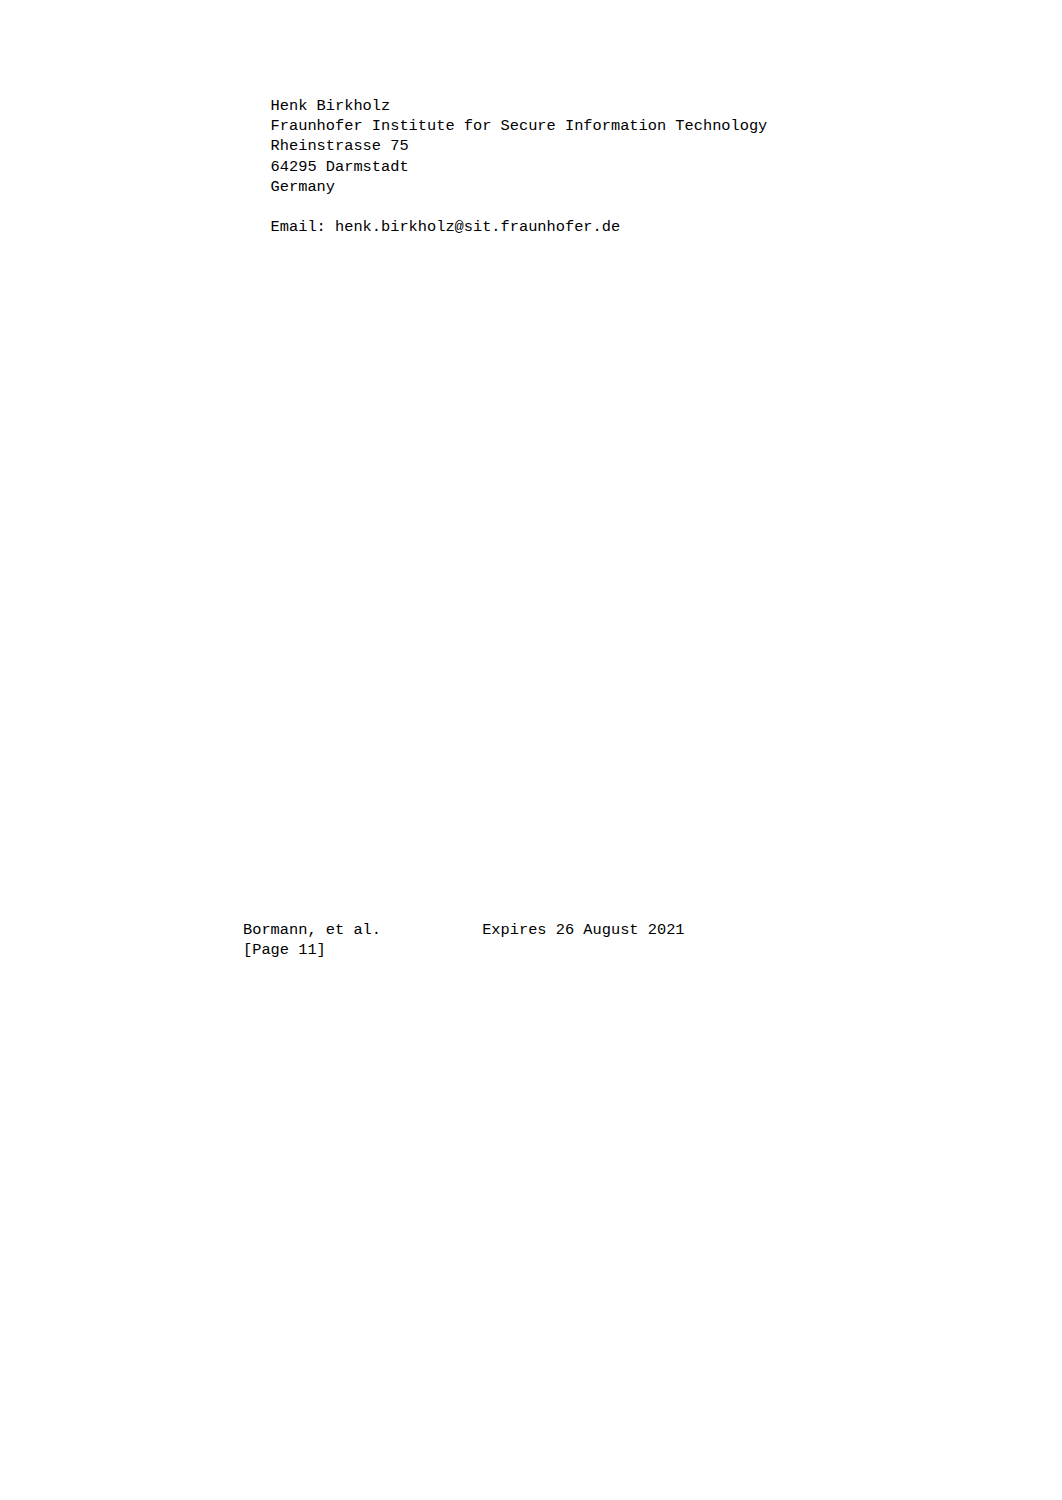Henk Birkholz
   Fraunhofer Institute for Secure Information Technology
   Rheinstrasse 75
   64295 Darmstadt
   Germany

   Email: henk.birkholz@sit.fraunhofer.de
Bormann, et al.           Expires 26 August 2021                [Page 11]